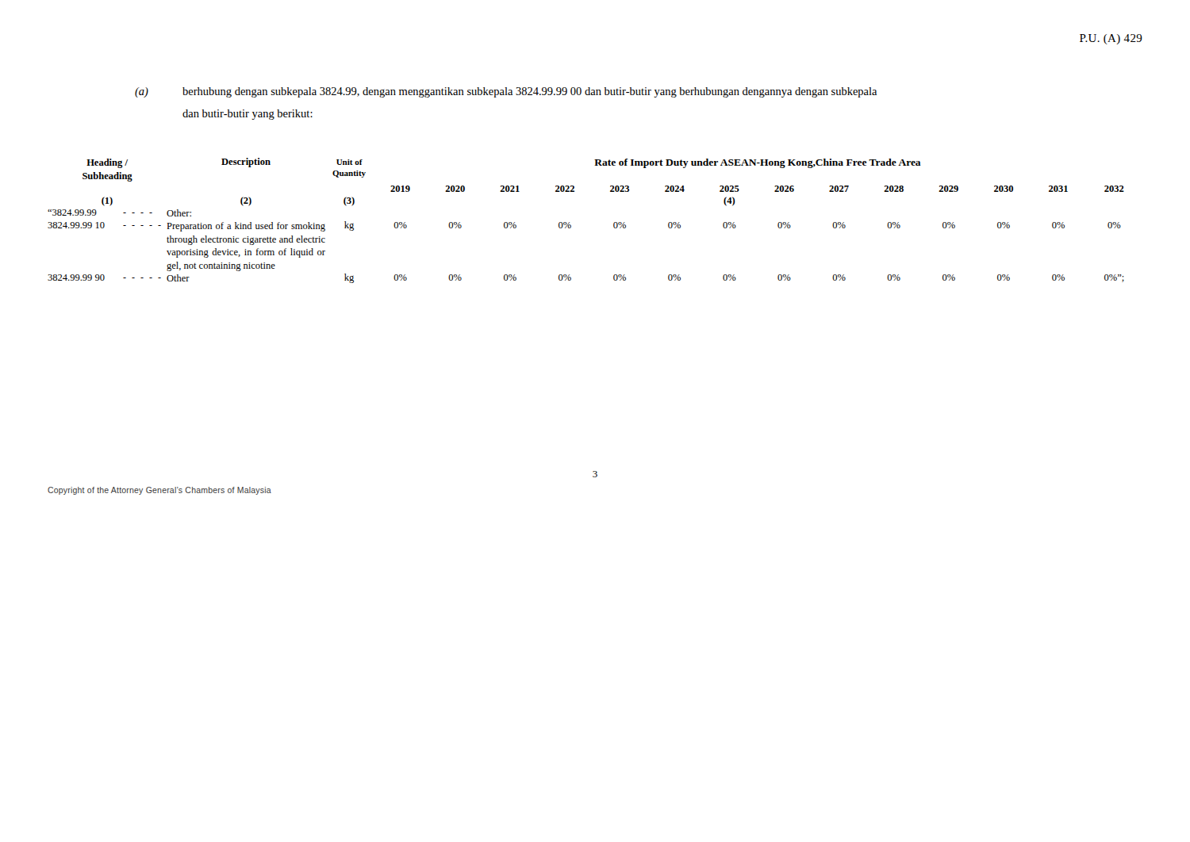P.U. (A) 429
(a)
berhubung dengan subkepala 3824.99, dengan menggantikan subkepala 3824.99.99 00 dan butir-butir yang berhubungan dengannya dengan subkepala dan butir-butir yang berikut:
| Heading / Subheading | Description | Unit of Quantity | Rate of Import Duty under ASEAN-Hong Kong,China Free Trade Area |
| --- | --- | --- | --- |
| | | | 2019 | 2020 | 2021 | 2022 | 2023 | 2024 | 2025 | 2026 | 2027 | 2028 | 2029 | 2030 | 2031 | 2032 |
| (1) | (2) | (3) | | (4) | |
| “3824.99.99 | - - - - | Other: | | | | | | | | | | | | | | | |
| 3824.99.99 10 | - - - - - | Preparation of a kind used for smoking through electronic cigarette and electric vaporising device, in form of liquid or gel, not containing nicotine | kg | 0% | 0% | 0% | 0% | 0% | 0% | 0% | 0% | 0% | 0% | 0% | 0% | 0% | 0% |
| 3824.99.99 90 | - - - - - | Other | kg | 0% | 0% | 0% | 0% | 0% | 0% | 0% | 0% | 0% | 0% | 0% | 0% | 0% | 0%”; |
3
Copyright of the Attorney General’s Chambers of Malaysia